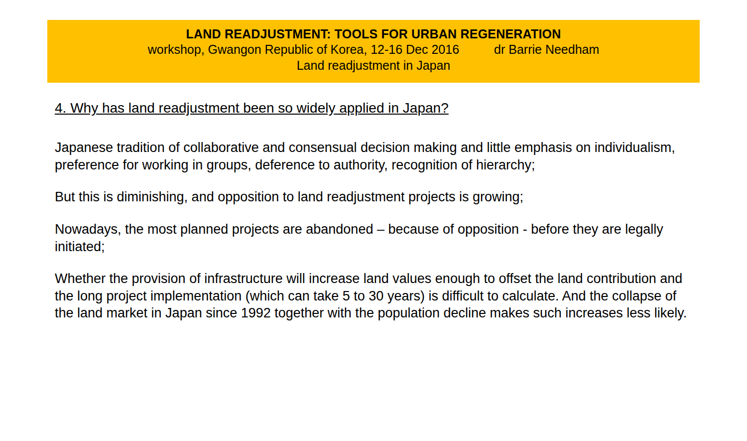LAND READJUSTMENT: TOOLS FOR URBAN REGENERATION
workshop, Gwangon Republic of Korea, 12-16 Dec 2016 dr Barrie Needham
Land readjustment in Japan
4. Why has land readjustment been so widely applied in Japan?
Japanese tradition of collaborative and consensual decision making and little emphasis on individualism, preference for working in groups, deference to authority, recognition of hierarchy;
But this is diminishing, and opposition to land readjustment projects is growing;
Nowadays, the most planned projects are abandoned – because of opposition - before they are legally initiated;
Whether the provision of infrastructure will increase land values enough to offset the land contribution and the long project implementation (which can take 5 to 30 years) is difficult to calculate. And the collapse of the land market in Japan since 1992 together with the population decline makes such increases less likely.